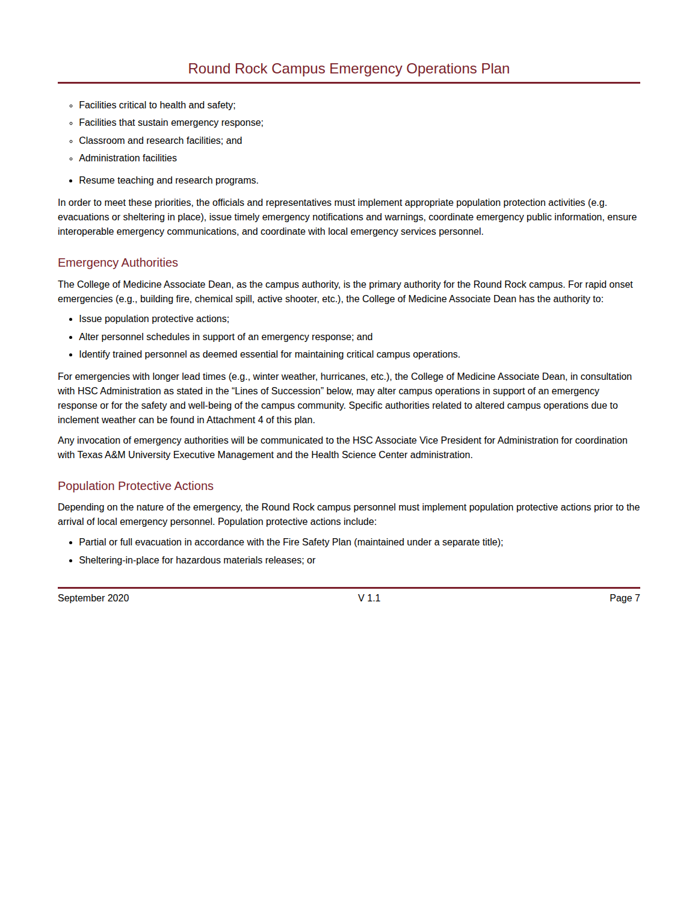Round Rock Campus Emergency Operations Plan
Facilities critical to health and safety;
Facilities that sustain emergency response;
Classroom and research facilities; and
Administration facilities
Resume teaching and research programs.
In order to meet these priorities, the officials and representatives must implement appropriate population protection activities (e.g. evacuations or sheltering in place), issue timely emergency notifications and warnings, coordinate emergency public information, ensure interoperable emergency communications, and coordinate with local emergency services personnel.
Emergency Authorities
The College of Medicine Associate Dean, as the campus authority, is the primary authority for the Round Rock campus. For rapid onset emergencies (e.g., building fire, chemical spill, active shooter, etc.), the College of Medicine Associate Dean has the authority to:
Issue population protective actions;
Alter personnel schedules in support of an emergency response; and
Identify trained personnel as deemed essential for maintaining critical campus operations.
For emergencies with longer lead times (e.g., winter weather, hurricanes, etc.), the College of Medicine Associate Dean, in consultation with HSC Administration as stated in the “Lines of Succession” below, may alter campus operations in support of an emergency response or for the safety and well-being of the campus community. Specific authorities related to altered campus operations due to inclement weather can be found in Attachment 4 of this plan.
Any invocation of emergency authorities will be communicated to the HSC Associate Vice President for Administration for coordination with Texas A&M University Executive Management and the Health Science Center administration.
Population Protective Actions
Depending on the nature of the emergency, the Round Rock campus personnel must implement population protective actions prior to the arrival of local emergency personnel. Population protective actions include:
Partial or full evacuation in accordance with the Fire Safety Plan (maintained under a separate title);
Sheltering-in-place for hazardous materials releases; or
September 2020 V 1.1 Page 7